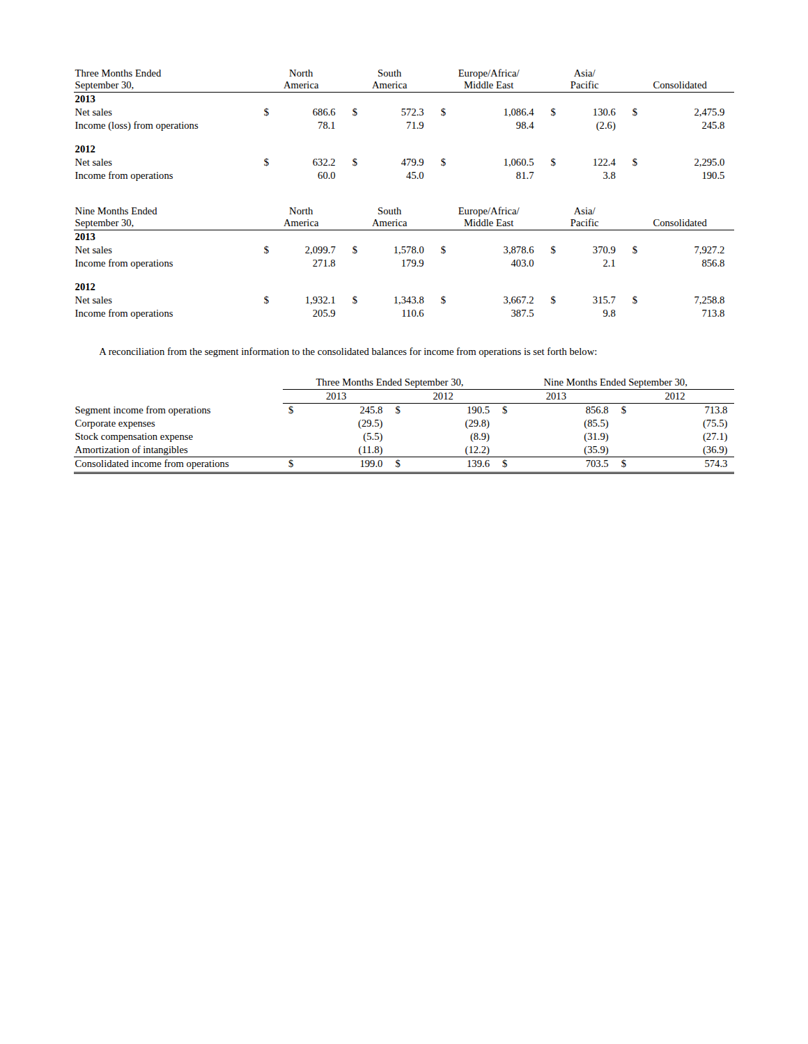| Three Months Ended September 30, | North America | South America | Europe/Africa/ Middle East | Asia/ Pacific | Consolidated |
| --- | --- | --- | --- | --- | --- |
| 2013 |
| Net sales | $ | 686.6 | $ | 572.3 | $ | 1,086.4 | $ | 130.6 | $ | 2,475.9 |
| Income (loss) from operations | | 78.1 | | 71.9 | | 98.4 | | (2.6) | | 245.8 |
| 2012 |
| Net sales | $ | 632.2 | $ | 479.9 | $ | 1,060.5 | $ | 122.4 | $ | 2,295.0 |
| Income from operations | | 60.0 | | 45.0 | | 81.7 | | 3.8 | | 190.5 |
| Nine Months Ended September 30, | North America | South America | Europe/Africa/ Middle East | Asia/ Pacific | Consolidated |
| --- | --- | --- | --- | --- | --- |
| 2013 |
| Net sales | $ | 2,099.7 | $ | 1,578.0 | $ | 3,878.6 | $ | 370.9 | $ | 7,927.2 |
| Income from operations | | 271.8 | | 179.9 | | 403.0 | | 2.1 | | 856.8 |
| 2012 |
| Net sales | $ | 1,932.1 | $ | 1,343.8 | $ | 3,667.2 | $ | 315.7 | $ | 7,258.8 |
| Income from operations | | 205.9 | | 110.6 | | 387.5 | | 9.8 | | 713.8 |
A reconciliation from the segment information to the consolidated balances for income from operations is set forth below:
| | Three Months Ended September 30, | Nine Months Ended September 30, |
| --- | --- | --- |
| | 2013 | 2012 | 2013 | 2012 |
| Segment income from operations | $ | 245.8 | $ | 190.5 | $ | 856.8 | $ | 713.8 |
| Corporate expenses | | (29.5) | | (29.8) | | (85.5) | | (75.5) |
| Stock compensation expense | | (5.5) | | (8.9) | | (31.9) | | (27.1) |
| Amortization of intangibles | | (11.8) | | (12.2) | | (35.9) | | (36.9) |
| Consolidated income from operations | $ | 199.0 | $ | 139.6 | $ | 703.5 | $ | 574.3 |